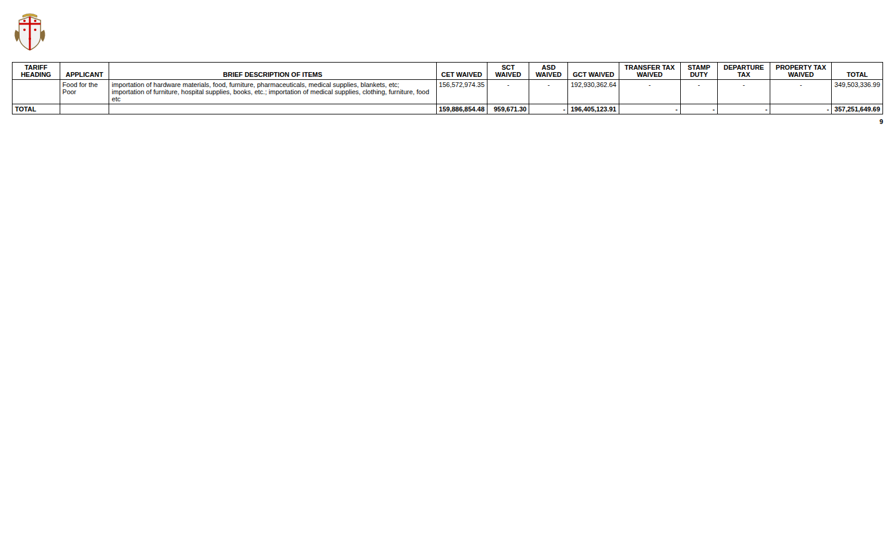| TARIFF HEADING | APPLICANT | BRIEF DESCRIPTION OF ITEMS | CET WAIVED | SCT WAIVED | ASD WAIVED | GCT WAIVED | TRANSFER TAX WAIVED | STAMP DUTY | DEPARTURE TAX | PROPERTY TAX WAIVED | TOTAL |
| --- | --- | --- | --- | --- | --- | --- | --- | --- | --- | --- | --- |
| | Food for the Poor | importation of hardware materials, food, furniture, pharmaceuticals, medical supplies, blankets, etc; importation of furniture, hospital supplies, books, etc.; importation of medical supplies, clothing, furniture, food etc | 156,572,974.35 | - | - | 192,930,362.64 | - | - | - | - | 349,503,336.99 |
| TOTAL | | | 159,886,854.48 | 959,671.30 | - | 196,405,123.91 | - | - | - | - | 357,251,649.69 |
9